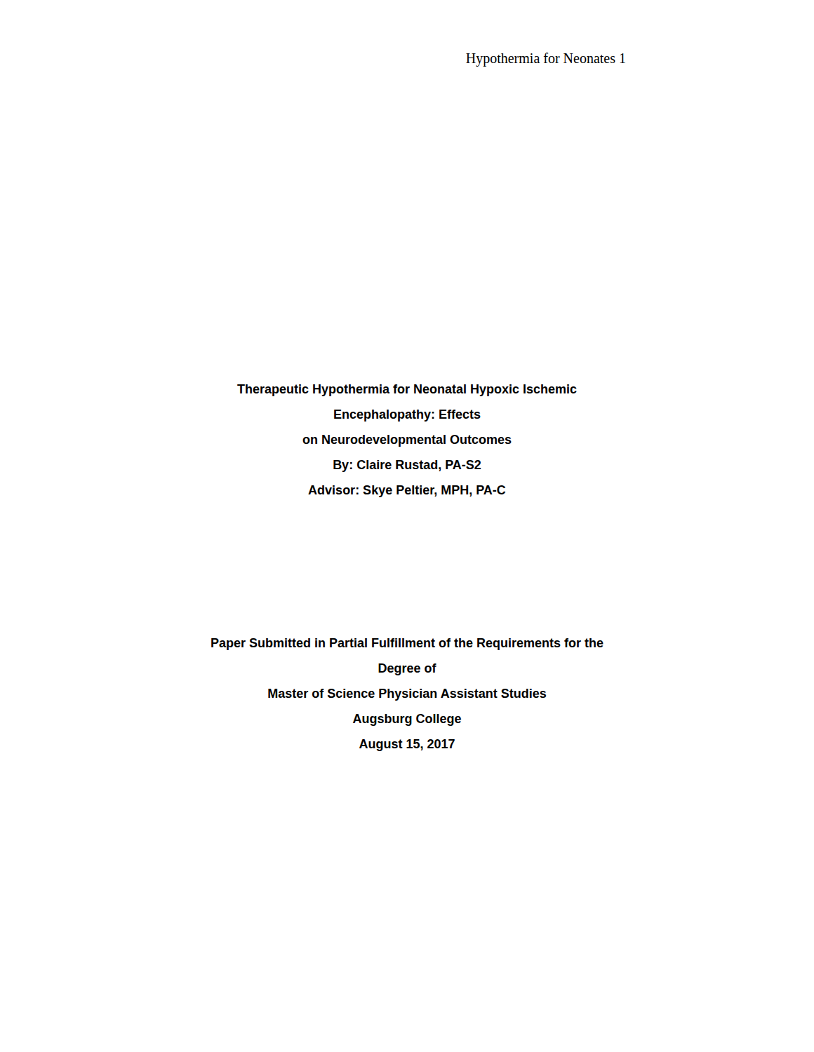Hypothermia for Neonates 1
Therapeutic Hypothermia for Neonatal Hypoxic Ischemic Encephalopathy: Effects
on Neurodevelopmental Outcomes
By: Claire Rustad, PA-S2
Advisor: Skye Peltier, MPH, PA-C
Paper Submitted in Partial Fulfillment of the Requirements for the Degree of
Master of Science Physician Assistant Studies
Augsburg College
August 15, 2017